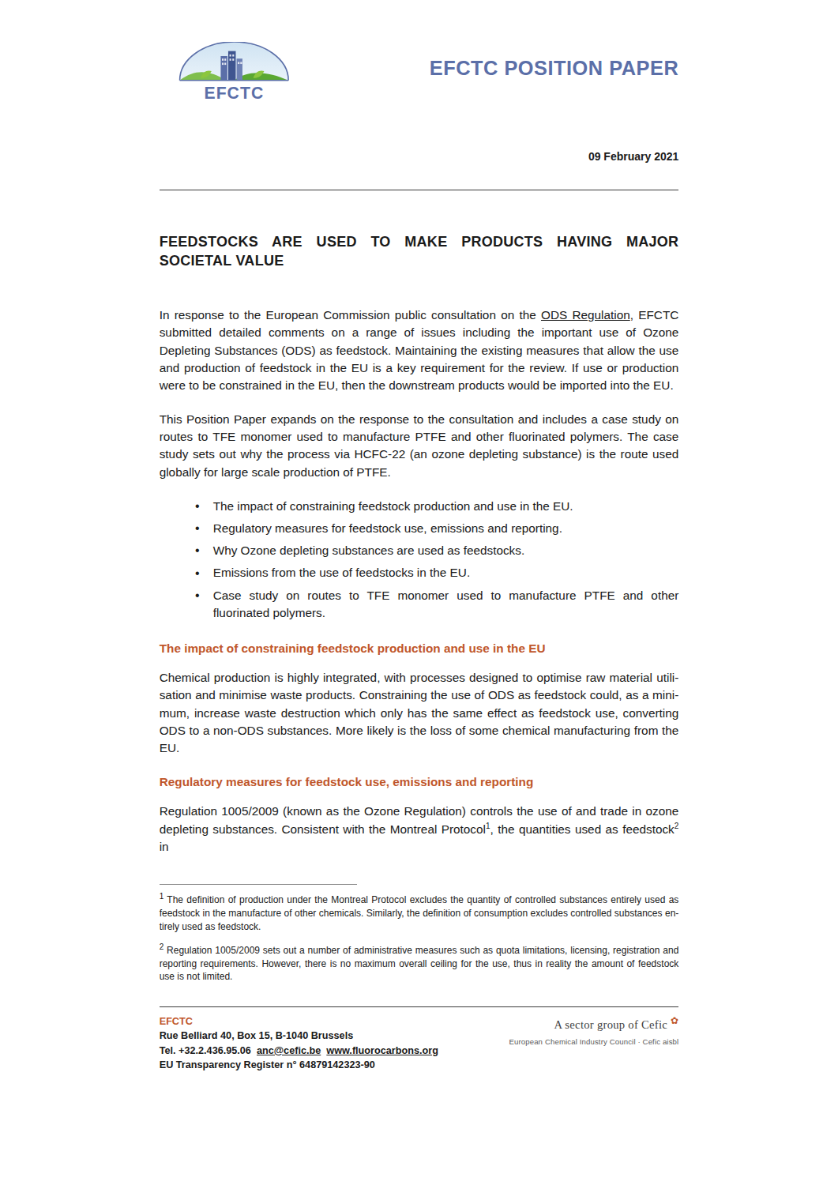EFCTC
EFCTC POSITION PAPER
09 February 2021
FEEDSTOCKS ARE USED TO MAKE PRODUCTS HAVING MAJOR SOCIETAL VALUE
In response to the European Commission public consultation on the ODS Regulation, EFCTC submitted detailed comments on a range of issues including the important use of Ozone Depleting Substances (ODS) as feedstock. Maintaining the existing measures that allow the use and production of feedstock in the EU is a key requirement for the review. If use or production were to be constrained in the EU, then the downstream products would be imported into the EU.
This Position Paper expands on the response to the consultation and includes a case study on routes to TFE monomer used to manufacture PTFE and other fluorinated polymers. The case study sets out why the process via HCFC-22 (an ozone depleting substance) is the route used globally for large scale production of PTFE.
The impact of constraining feedstock production and use in the EU.
Regulatory measures for feedstock use, emissions and reporting.
Why Ozone depleting substances are used as feedstocks.
Emissions from the use of feedstocks in the EU.
Case study on routes to TFE monomer used to manufacture PTFE and other fluorinated polymers.
The impact of constraining feedstock production and use in the EU
Chemical production is highly integrated, with processes designed to optimise raw material utilisation and minimise waste products. Constraining the use of ODS as feedstock could, as a minimum, increase waste destruction which only has the same effect as feedstock use, converting ODS to a non-ODS substances. More likely is the loss of some chemical manufacturing from the EU.
Regulatory measures for feedstock use, emissions and reporting
Regulation 1005/2009 (known as the Ozone Regulation) controls the use of and trade in ozone depleting substances. Consistent with the Montreal Protocol1, the quantities used as feedstock2 in
1 The definition of production under the Montreal Protocol excludes the quantity of controlled substances entirely used as feedstock in the manufacture of other chemicals. Similarly, the definition of consumption excludes controlled substances entirely used as feedstock.
2 Regulation 1005/2009 sets out a number of administrative measures such as quota limitations, licensing, registration and reporting requirements. However, there is no maximum overall ceiling for the use, thus in reality the amount of feedstock use is not limited.
EFCTC
Rue Belliard 40, Box 15, B-1040 Brussels
Tel. +32.2.436.95.06 anc@cefic.be www.fluorocarbons.org
EU Transparency Register n° 64879142323-90
A sector group of Cefic ✿
European Chemical Industry Council · Cefic aisbl